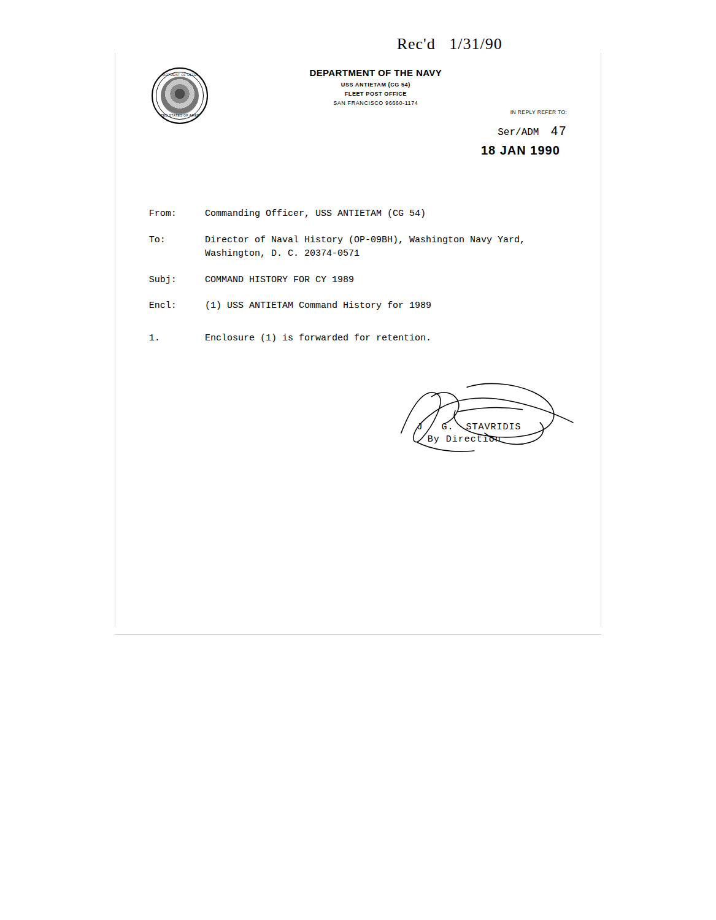Rec'd 1/31/90
DEPARTMENT OF DEFENSE
UNITED STATES OF AMERICA
DEPARTMENT OF THE NAVY
USS ANTIETAM (CG 54)
FLEET POST OFFICE
SAN FRANCISCO 96660-1174
IN REPLY REFER TO:
Ser/ADM 47
18 JAN 1990
| From: | Commanding Officer, USS ANTIETAM (CG 54) |
| To: | Director of Naval History (OP-09BH), Washington Navy Yard, Washington, D. C. 20374-0571 |
| Subj: | COMMAND HISTORY FOR CY 1989 |
| Encl: | (1) USS ANTIETAM Command History for 1989 |
1. Enclosure (1) is forwarded for retention.
J G. STAVRIDIS
By Direction